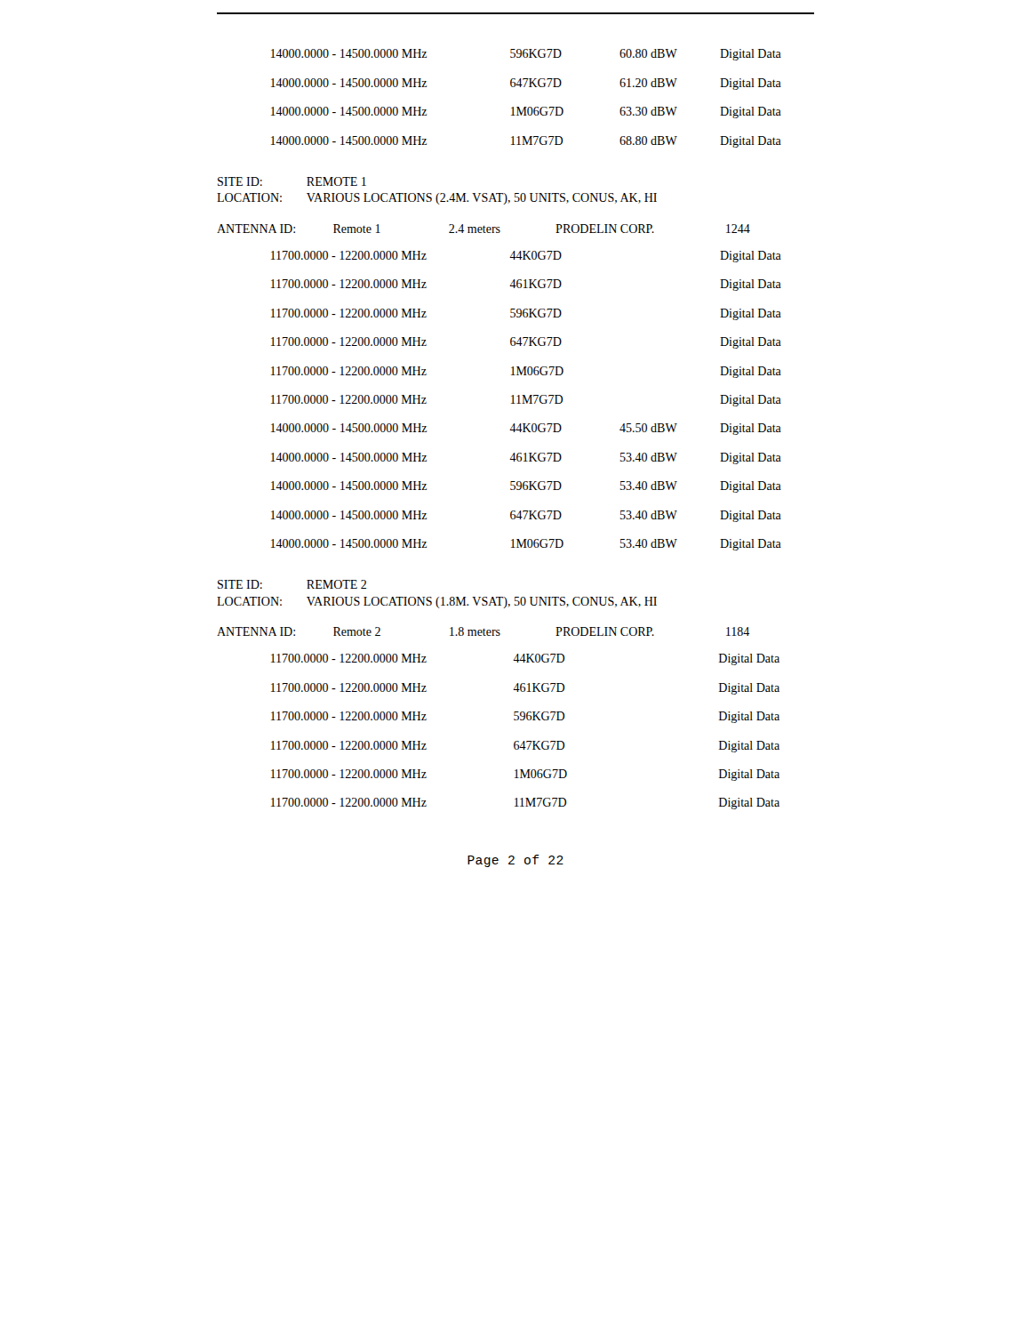| 14000.0000 - 14500.0000 MHz | 596KG7D | 60.80 dBW | Digital Data |
| 14000.0000 - 14500.0000 MHz | 647KG7D | 61.20 dBW | Digital Data |
| 14000.0000 - 14500.0000 MHz | 1M06G7D | 63.30 dBW | Digital Data |
| 14000.0000 - 14500.0000 MHz | 11M7G7D | 68.80 dBW | Digital Data |
| SITE ID: | REMOTE 1 |
| LOCATION: | VARIOUS LOCATIONS (2.4M. VSAT), 50 UNITS, CONUS, AK, HI |
| ANTENNA ID: | Remote 1 | 2.4 meters | PRODELIN CORP. | 1244 |
| 11700.0000 - 12200.0000 MHz | 44K0G7D | | Digital Data |
| 11700.0000 - 12200.0000 MHz | 461KG7D | | Digital Data |
| 11700.0000 - 12200.0000 MHz | 596KG7D | | Digital Data |
| 11700.0000 - 12200.0000 MHz | 647KG7D | | Digital Data |
| 11700.0000 - 12200.0000 MHz | 1M06G7D | | Digital Data |
| 11700.0000 - 12200.0000 MHz | 11M7G7D | | Digital Data |
| 14000.0000 - 14500.0000 MHz | 44K0G7D | 45.50 dBW | Digital Data |
| 14000.0000 - 14500.0000 MHz | 461KG7D | 53.40 dBW | Digital Data |
| 14000.0000 - 14500.0000 MHz | 596KG7D | 53.40 dBW | Digital Data |
| 14000.0000 - 14500.0000 MHz | 647KG7D | 53.40 dBW | Digital Data |
| 14000.0000 - 14500.0000 MHz | 1M06G7D | 53.40 dBW | Digital Data |
| SITE ID: | REMOTE 2 |
| LOCATION: | VARIOUS LOCATIONS (1.8M. VSAT), 50 UNITS, CONUS, AK, HI |
| ANTENNA ID: | Remote 2 | 1.8 meters | PRODELIN CORP. | 1184 |
| 11700.0000 - 12200.0000 MHz | 44K0G7D | | Digital Data |
| 11700.0000 - 12200.0000 MHz | 461KG7D | | Digital Data |
| 11700.0000 - 12200.0000 MHz | 596KG7D | | Digital Data |
| 11700.0000 - 12200.0000 MHz | 647KG7D | | Digital Data |
| 11700.0000 - 12200.0000 MHz | 1M06G7D | | Digital Data |
| 11700.0000 - 12200.0000 MHz | 11M7G7D | | Digital Data |
Page 2 of 22